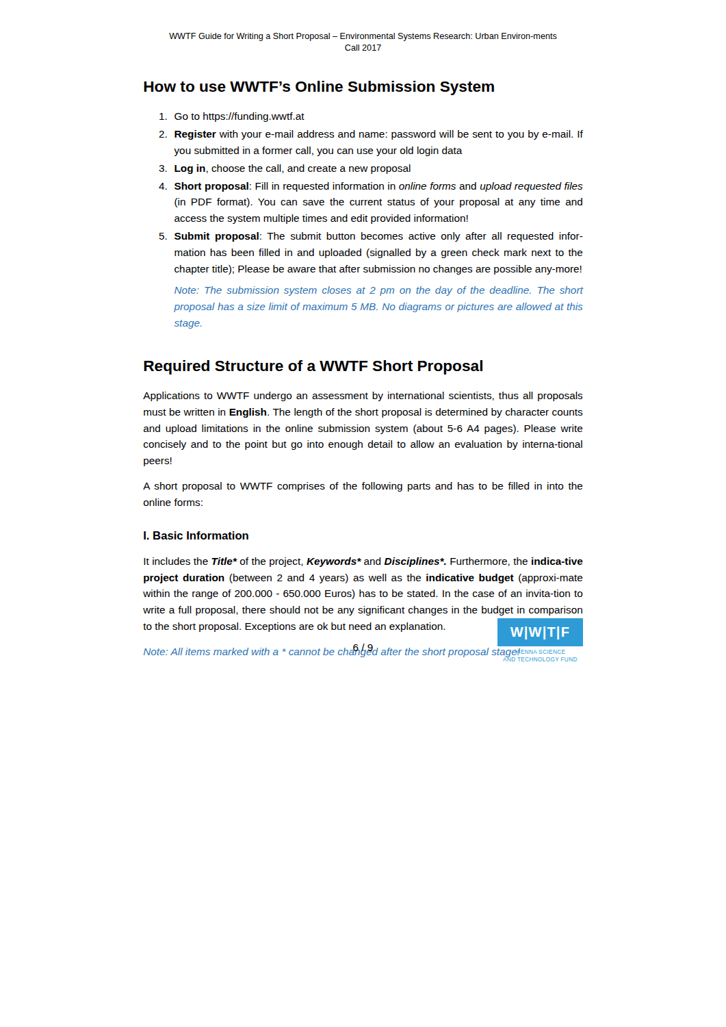WWTF Guide for Writing a Short Proposal – Environmental Systems Research: Urban Environ-ments
Call 2017
How to use WWTF’s Online Submission System
Go to https://funding.wwtf.at
Register with your e-mail address and name: password will be sent to you by e-mail. If you submitted in a former call, you can use your old login data
Log in, choose the call, and create a new proposal
Short proposal: Fill in requested information in online forms and upload requested files (in PDF format). You can save the current status of your proposal at any time and access the system multiple times and edit provided information!
Submit proposal: The submit button becomes active only after all requested infor-mation has been filled in and uploaded (signalled by a green check mark next to the chapter title); Please be aware that after submission no changes are possible any-more!
Note: The submission system closes at 2 pm on the day of the deadline. The short proposal has a size limit of maximum 5 MB. No diagrams or pictures are allowed at this stage.
Required Structure of a WWTF Short Proposal
Applications to WWTF undergo an assessment by international scientists, thus all proposals must be written in English. The length of the short proposal is determined by character counts and upload limitations in the online submission system (about 5-6 A4 pages). Please write concisely and to the point but go into enough detail to allow an evaluation by interna-tional peers!
A short proposal to WWTF comprises of the following parts and has to be filled in into the online forms:
I. Basic Information
It includes the Title* of the project, Keywords* and Disciplines*. Furthermore, the indica-tive project duration (between 2 and 4 years) as well as the indicative budget (approxi-mate within the range of 200.000 - 650.000 Euros) has to be stated. In the case of an invita-tion to write a full proposal, there should not be any significant changes in the budget in comparison to the short proposal. Exceptions are ok but need an explanation.
Note: All items marked with a * cannot be changed after the short proposal stage!
6 / 9
W|W|T|F
Vienna Science
and Technology Fund